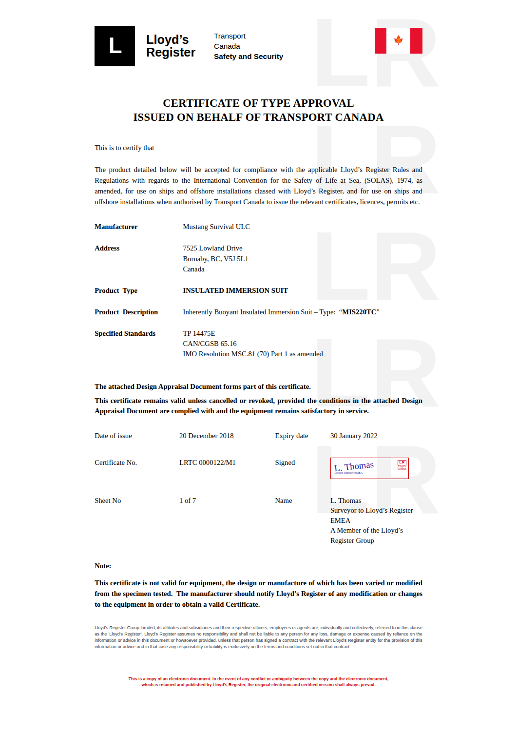LR
LR
LR
LR
LR
L
Lloyd’s
Register
Transport
Canada
Safety and Security
🍁
CERTIFICATE OF TYPE APPROVAL
ISSUED ON BEHALF OF TRANSPORT CANADA
This is to certify that
The product detailed below will be accepted for compliance with the applicable Lloyd’s Register Rules and Regulations with regards to the International Convention for the Safety of Life at Sea, (SOLAS), 1974, as amended, for use on ships and offshore installations classed with Lloyd’s Register, and for use on ships and offshore installations when authorised by Transport Canada to issue the relevant certificates, licences, permits etc.
| Manufacturer | Mustang Survival ULC |
| Address | 7525 Lowland Drive Burnaby, BC, V5J 5L1 Canada |
| Product Type | INSULATED IMMERSION SUIT |
| Product Description | Inherently Buoyant Insulated Immersion Suit – Type: “ MIS220TC ” |
| Specified Standards | TP 14475E CAN/CGSB 65.16 IMO Resolution MSC.81 (70) Part 1 as amended |
The attached Design Appraisal Document forms part of this certificate.
This certificate remains valid unless cancelled or revoked, provided the conditions in the attached Design Appraisal Document are complied with and the equipment remains satisfactory in service.
| Date of issue | 20 December 2018 | Expiry date | 30 January 2022 |
| Certificate No. | LRTC 0000122/M1 | Signed | L. Thomas Lloyd's Register EMEA LR Lloyd's Register |
| Sheet No | 1 of 7 | Name | L. Thomas Surveyor to Lloyd’s Register EMEA A Member of the Lloyd’s Register Group |
Note:
This certificate is not valid for equipment, the design or manufacture of which has been varied or modified from the specimen tested. The manufacturer should notify Lloyd’s Register of any modification or changes to the equipment in order to obtain a valid Certificate.
Lloyd's Register Group Limited, its affiliates and subsidiaries and their respective officers, employees or agents are, individually and collectively, referred to in this clause as the 'Lloyd's Register'. Lloyd's Register assumes no responsibility and shall not be liable to any person for any loss, damage or expense caused by reliance on the information or advice in this document or howsoever provided, unless that person has signed a contract with the relevant Lloyd's Register entity for the provision of this information or advice and in that case any responsibility or liability is exclusively on the terms and conditions set out in that contract.
This is a copy of an electronic document. In the event of any conflict or ambiguity between the copy and the electronic document,
which is retained and published by Lloyd's Register, the original electronic and certified version shall always prevail.